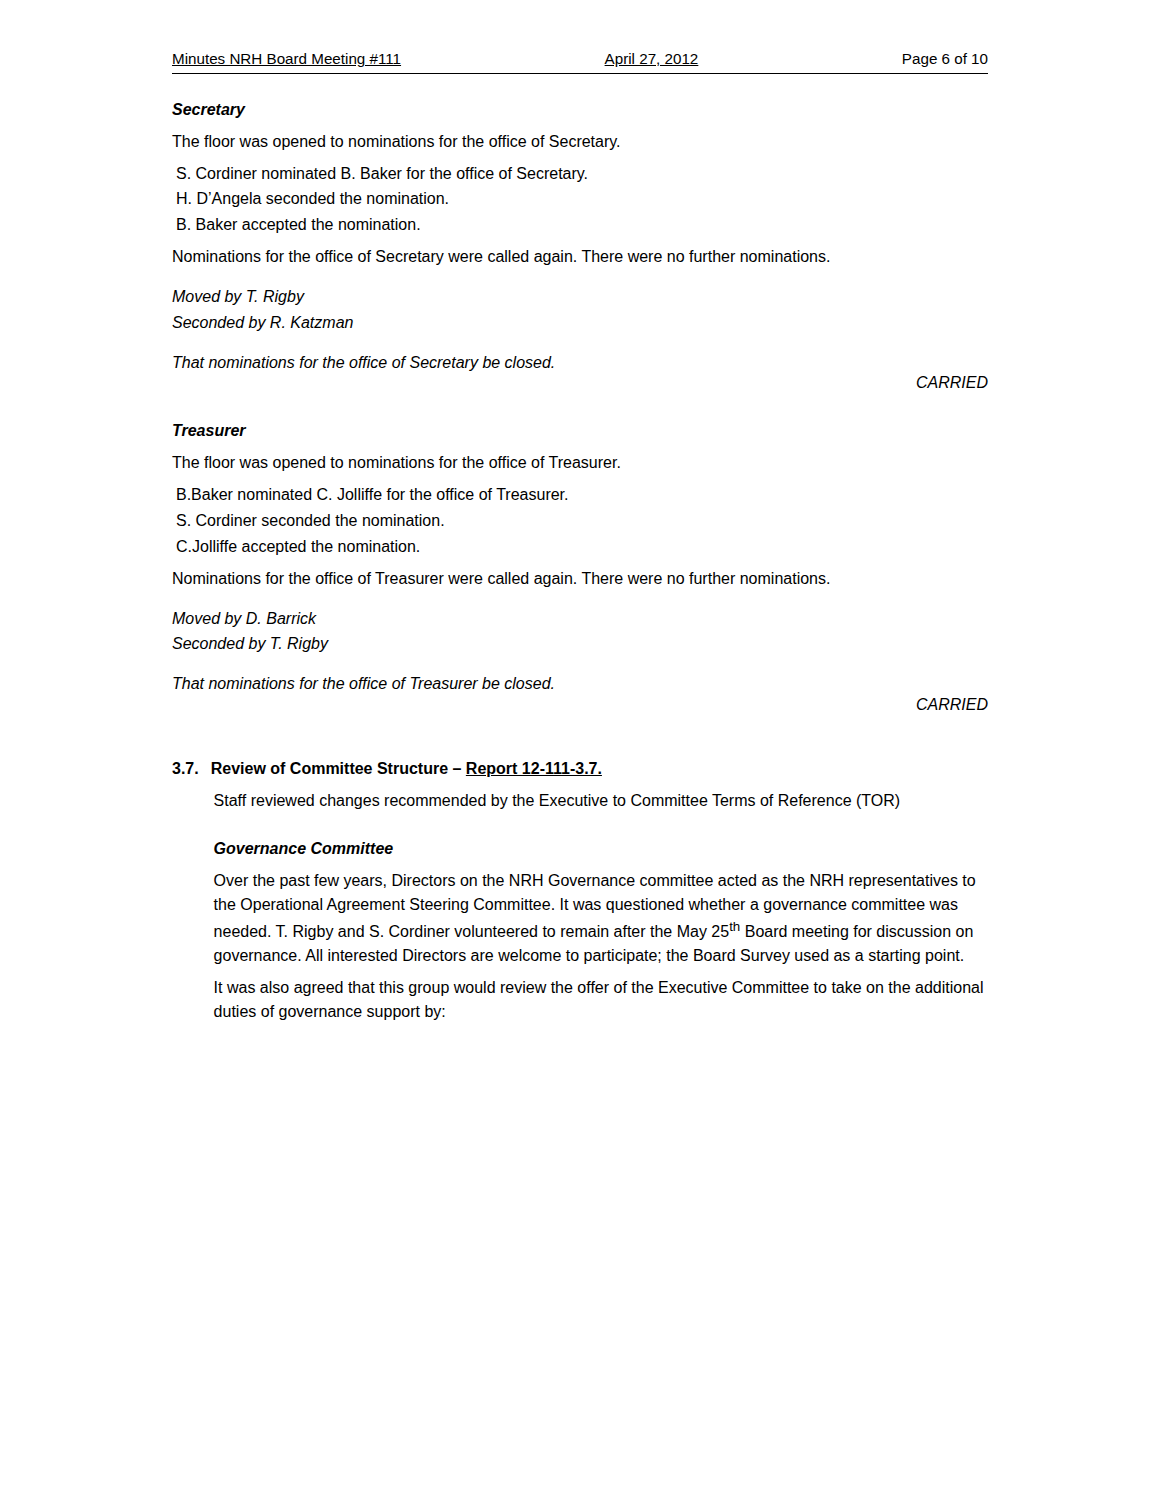Minutes NRH Board Meeting #111 April 27, 2012 Page 6 of 10
Secretary
The floor was opened to nominations for the office of Secretary.
S. Cordiner nominated B. Baker for the office of Secretary.
H. D’Angela seconded the nomination.
B. Baker accepted the nomination.
Nominations for the office of Secretary were called again. There were no further nominations.
Moved by T. Rigby
Seconded by R. Katzman
That nominations for the office of Secretary be closed.
CARRIED
Treasurer
The floor was opened to nominations for the office of Treasurer.
B.Baker nominated C. Jolliffe for the office of Treasurer.
S. Cordiner seconded the nomination.
C.Jolliffe accepted the nomination.
Nominations for the office of Treasurer were called again. There were no further nominations.
Moved by D. Barrick
Seconded by T. Rigby
That nominations for the office of Treasurer be closed.
CARRIED
3.7. Review of Committee Structure – Report 12-111-3.7.
Staff reviewed changes recommended by the Executive to Committee Terms of Reference (TOR)
Governance Committee
Over the past few years, Directors on the NRH Governance committee acted as the NRH representatives to the Operational Agreement Steering Committee. It was questioned whether a governance committee was needed. T. Rigby and S. Cordiner volunteered to remain after the May 25th Board meeting for discussion on governance. All interested Directors are welcome to participate; the Board Survey used as a starting point.
It was also agreed that this group would review the offer of the Executive Committee to take on the additional duties of governance support by: